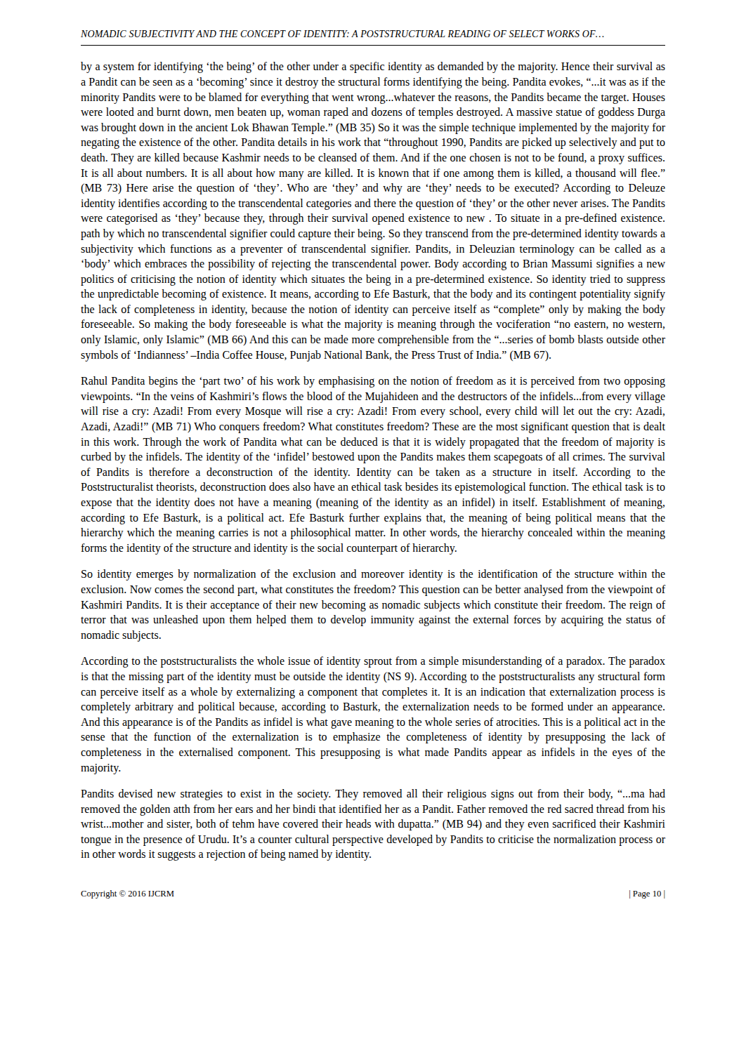NOMADIC SUBJECTIVITY AND THE CONCEPT OF IDENTITY: A POSTSTRUCTURAL READING OF SELECT WORKS OF…
by a system for identifying ‘the being’ of the other under a specific identity as demanded by the majority. Hence their survival as a Pandit can be seen as a ‘becoming’ since it destroy the structural forms identifying the being. Pandita evokes, “...it was as if the minority Pandits were to be blamed for everything that went wrong...whatever the reasons, the Pandits became the target. Houses were looted and burnt down, men beaten up, woman raped and dozens of temples destroyed. A massive statue of goddess Durga was brought down in the ancient Lok Bhawan Temple.” (MB 35) So it was the simple technique implemented by the majority for negating the existence of the other. Pandita details in his work that “throughout 1990, Pandits are picked up selectively and put to death. They are killed because Kashmir needs to be cleansed of them. And if the one chosen is not to be found, a proxy suffices. It is all about numbers. It is all about how many are killed. It is known that if one among them is killed, a thousand will flee.” (MB 73) Here arise the question of ‘they’. Who are ‘they’ and why are ‘they’ needs to be executed? According to Deleuze identity identifies according to the transcendental categories and there the question of ‘they’ or the other never arises. The Pandits were categorised as ‘they’ because they, through their survival opened existence to new . To situate in a pre-defined existence. path by which no transcendental signifier could capture their being. So they transcend from the pre-determined identity towards a subjectivity which functions as a preventer of transcendental signifier. Pandits, in Deleuzian terminology can be called as a ‘body’ which embraces the possibility of rejecting the transcendental power. Body according to Brian Massumi signifies a new politics of criticising the notion of identity which situates the being in a pre-determined existence. So identity tried to suppress the unpredictable becoming of existence. It means, according to Efe Basturk, that the body and its contingent potentiality signify the lack of completeness in identity, because the notion of identity can perceive itself as “complete” only by making the body foreseeable. So making the body foreseeable is what the majority is meaning through the vociferation “no eastern, no western, only Islamic, only Islamic” (MB 66) And this can be made more comprehensible from the “...series of bomb blasts outside other symbols of ‘Indianness’ –India Coffee House, Punjab National Bank, the Press Trust of India.” (MB 67).
Rahul Pandita begins the ‘part two’ of his work by emphasising on the notion of freedom as it is perceived from two opposing viewpoints. “In the veins of Kashmiri’s flows the blood of the Mujahideen and the destructors of the infidels...from every village will rise a cry: Azadi! From every Mosque will rise a cry: Azadi! From every school, every child will let out the cry: Azadi, Azadi, Azadi!” (MB 71) Who conquers freedom? What constitutes freedom? These are the most significant question that is dealt in this work. Through the work of Pandita what can be deduced is that it is widely propagated that the freedom of majority is curbed by the infidels. The identity of the ‘infidel’ bestowed upon the Pandits makes them scapegoats of all crimes. The survival of Pandits is therefore a deconstruction of the identity. Identity can be taken as a structure in itself. According to the Poststructuralist theorists, deconstruction does also have an ethical task besides its epistemological function. The ethical task is to expose that the identity does not have a meaning (meaning of the identity as an infidel) in itself. Establishment of meaning, according to Efe Basturk, is a political act. Efe Basturk further explains that, the meaning of being political means that the hierarchy which the meaning carries is not a philosophical matter. In other words, the hierarchy concealed within the meaning forms the identity of the structure and identity is the social counterpart of hierarchy.
So identity emerges by normalization of the exclusion and moreover identity is the identification of the structure within the exclusion. Now comes the second part, what constitutes the freedom? This question can be better analysed from the viewpoint of Kashmiri Pandits. It is their acceptance of their new becoming as nomadic subjects which constitute their freedom. The reign of terror that was unleashed upon them helped them to develop immunity against the external forces by acquiring the status of nomadic subjects.
According to the poststructuralists the whole issue of identity sprout from a simple misunderstanding of a paradox. The paradox is that the missing part of the identity must be outside the identity (NS 9). According to the poststructuralists any structural form can perceive itself as a whole by externalizing a component that completes it. It is an indication that externalization process is completely arbitrary and political because, according to Basturk, the externalization needs to be formed under an appearance. And this appearance is of the Pandits as infidel is what gave meaning to the whole series of atrocities. This is a political act in the sense that the function of the externalization is to emphasize the completeness of identity by presupposing the lack of completeness in the externalised component. This presupposing is what made Pandits appear as infidels in the eyes of the majority.
Pandits devised new strategies to exist in the society. They removed all their religious signs out from their body, “...ma had removed the golden atth from her ears and her bindi that identified her as a Pandit. Father removed the red sacred thread from his wrist...mother and sister, both of tehm have covered their heads with dupatta.” (MB 94) and they even sacrificed their Kashmiri tongue in the presence of Urudu. It’s a counter cultural perspective developed by Pandits to criticise the normalization process or in other words it suggests a rejection of being named by identity.
Copyright © 2016 IJCRM | Page 10 |